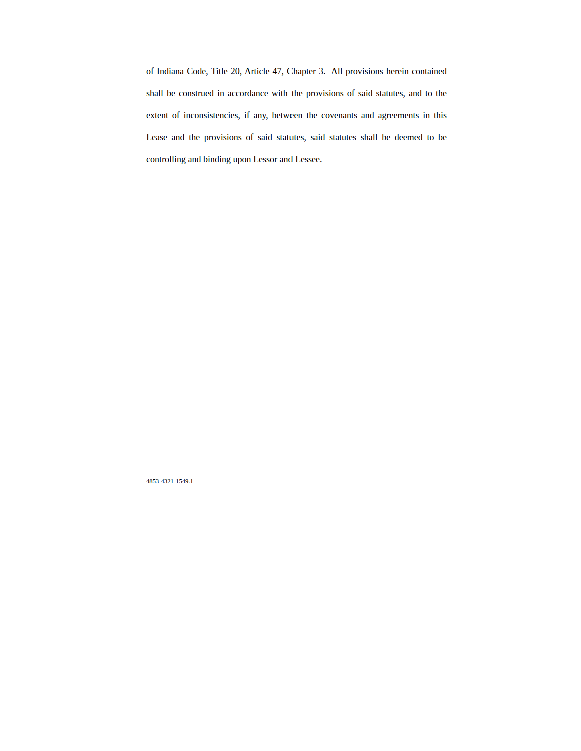of Indiana Code, Title 20, Article 47, Chapter 3. All provisions herein contained shall be construed in accordance with the provisions of said statutes, and to the extent of inconsistencies, if any, between the covenants and agreements in this Lease and the provisions of said statutes, said statutes shall be deemed to be controlling and binding upon Lessor and Lessee.
4853-4321-1549.1